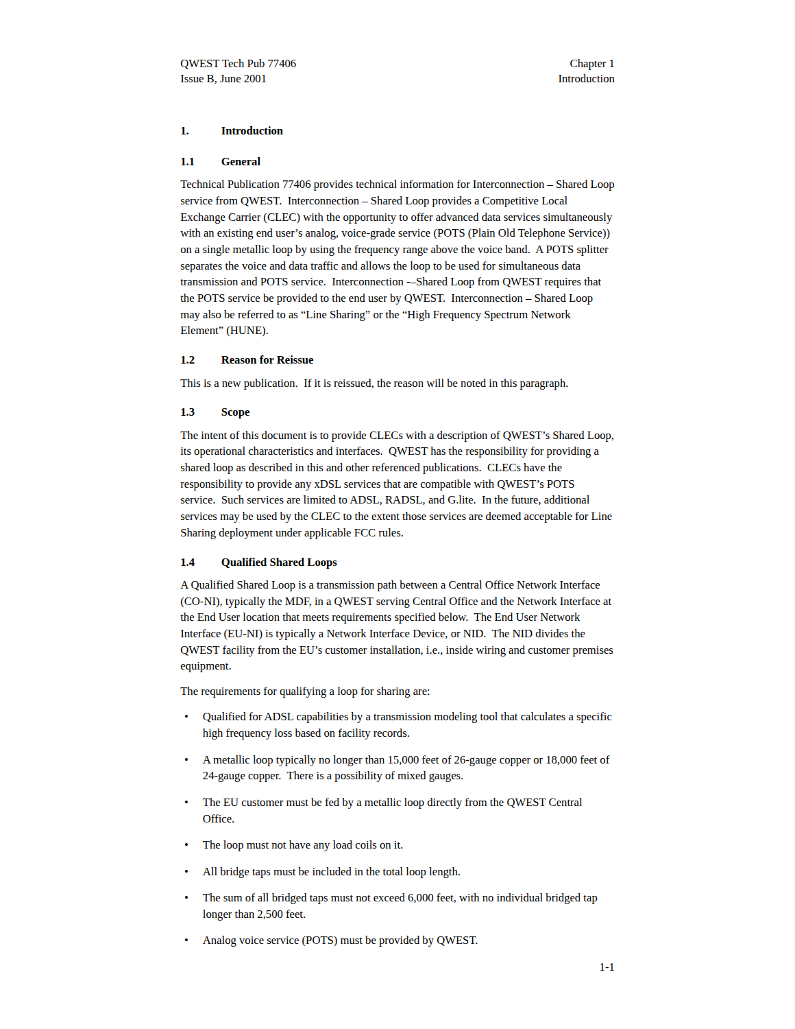| QWEST Tech Pub 77406 | Chapter 1 |
| Issue B, June 2001 | Introduction |
1. Introduction
1.1 General
Technical Publication 77406 provides technical information for Interconnection – Shared Loop service from QWEST. Interconnection – Shared Loop provides a Competitive Local Exchange Carrier (CLEC) with the opportunity to offer advanced data services simultaneously with an existing end user’s analog, voice-grade service (POTS (Plain Old Telephone Service)) on a single metallic loop by using the frequency range above the voice band. A POTS splitter separates the voice and data traffic and allows the loop to be used for simultaneous data transmission and POTS service. Interconnection -–Shared Loop from QWEST requires that the POTS service be provided to the end user by QWEST. Interconnection – Shared Loop may also be referred to as “Line Sharing” or the “High Frequency Spectrum Network Element” (HUNE).
1.2 Reason for Reissue
This is a new publication. If it is reissued, the reason will be noted in this paragraph.
1.3 Scope
The intent of this document is to provide CLECs with a description of QWEST’s Shared Loop, its operational characteristics and interfaces. QWEST has the responsibility for providing a shared loop as described in this and other referenced publications. CLECs have the responsibility to provide any xDSL services that are compatible with QWEST’s POTS service. Such services are limited to ADSL, RADSL, and G.lite. In the future, additional services may be used by the CLEC to the extent those services are deemed acceptable for Line Sharing deployment under applicable FCC rules.
1.4 Qualified Shared Loops
A Qualified Shared Loop is a transmission path between a Central Office Network Interface (CO-NI), typically the MDF, in a QWEST serving Central Office and the Network Interface at the End User location that meets requirements specified below. The End User Network Interface (EU-NI) is typically a Network Interface Device, or NID. The NID divides the QWEST facility from the EU’s customer installation, i.e., inside wiring and customer premises equipment.
The requirements for qualifying a loop for sharing are:
Qualified for ADSL capabilities by a transmission modeling tool that calculates a specific high frequency loss based on facility records.
A metallic loop typically no longer than 15,000 feet of 26-gauge copper or 18,000 feet of 24-gauge copper. There is a possibility of mixed gauges.
The EU customer must be fed by a metallic loop directly from the QWEST Central Office.
The loop must not have any load coils on it.
All bridge taps must be included in the total loop length.
The sum of all bridged taps must not exceed 6,000 feet, with no individual bridged tap longer than 2,500 feet.
Analog voice service (POTS) must be provided by QWEST.
1-1